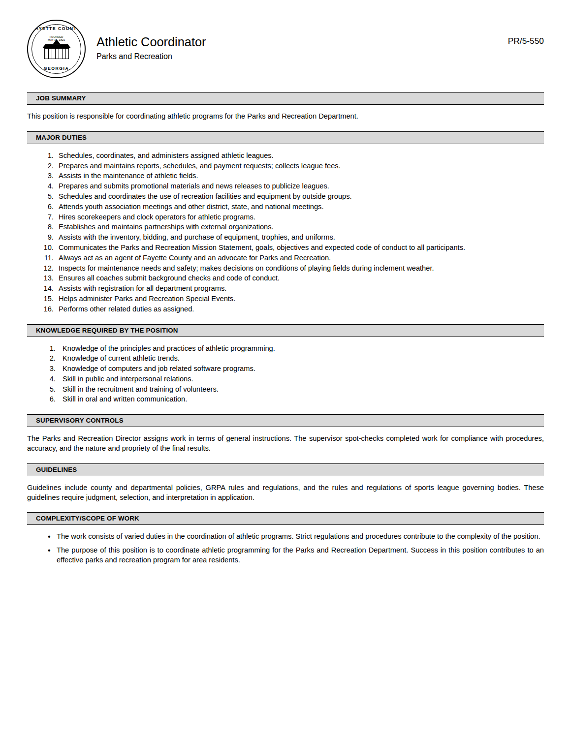FAYETTE COUNTY
FOUNDED
MAY 15, 1821
GEORGIA
PR/5-550
Athletic Coordinator
Parks and Recreation
JOB SUMMARY
This position is responsible for coordinating athletic programs for the Parks and Recreation Department.
MAJOR DUTIES
Schedules, coordinates, and administers assigned athletic leagues.
Prepares and maintains reports, schedules, and payment requests; collects league fees.
Assists in the maintenance of athletic fields.
Prepares and submits promotional materials and news releases to publicize leagues.
Schedules and coordinates the use of recreation facilities and equipment by outside groups.
Attends youth association meetings and other district, state, and national meetings.
Hires scorekeepers and clock operators for athletic programs.
Establishes and maintains partnerships with external organizations.
Assists with the inventory, bidding, and purchase of equipment, trophies, and uniforms.
Communicates the Parks and Recreation Mission Statement, goals, objectives and expected code of conduct to all participants.
Always act as an agent of Fayette County and an advocate for Parks and Recreation.
Inspects for maintenance needs and safety; makes decisions on conditions of playing fields during inclement weather.
Ensures all coaches submit background checks and code of conduct.
Assists with registration for all department programs.
Helps administer Parks and Recreation Special Events.
Performs other related duties as assigned.
KNOWLEDGE REQUIRED BY THE POSITION
Knowledge of the principles and practices of athletic programming.
Knowledge of current athletic trends.
Knowledge of computers and job related software programs.
Skill in public and interpersonal relations.
Skill in the recruitment and training of volunteers.
Skill in oral and written communication.
SUPERVISORY CONTROLS
The Parks and Recreation Director assigns work in terms of general instructions. The supervisor spot-checks completed work for compliance with procedures, accuracy, and the nature and propriety of the final results.
GUIDELINES
Guidelines include county and departmental policies, GRPA rules and regulations, and the rules and regulations of sports league governing bodies. These guidelines require judgment, selection, and interpretation in application.
COMPLEXITY/SCOPE OF WORK
The work consists of varied duties in the coordination of athletic programs. Strict regulations and procedures contribute to the complexity of the position.
The purpose of this position is to coordinate athletic programming for the Parks and Recreation Department. Success in this position contributes to an effective parks and recreation program for area residents.